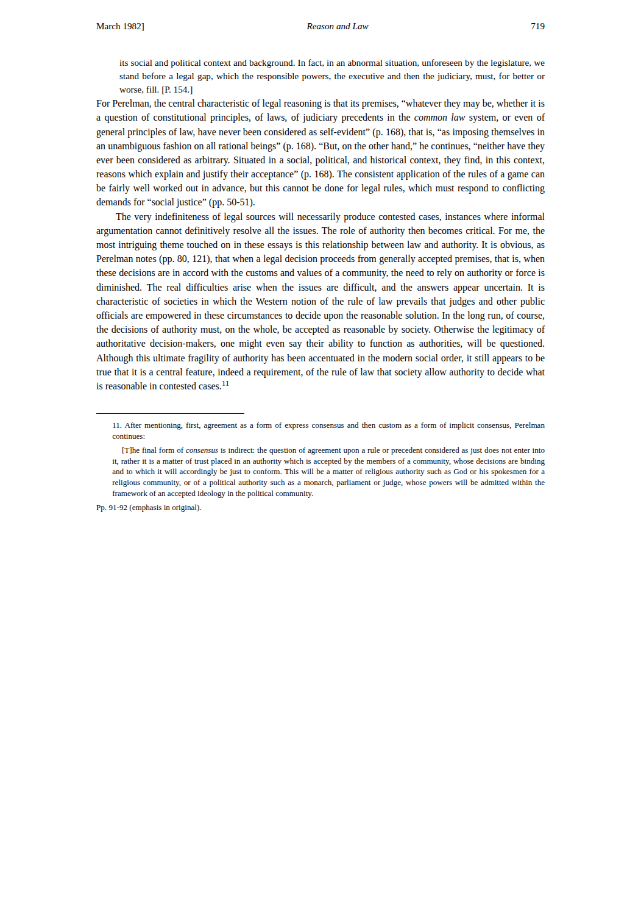March 1982] Reason and Law 719
its social and political context and background. In fact, in an abnormal situation, unforeseen by the legislature, we stand before a legal gap, which the responsible powers, the executive and then the judiciary, must, for better or worse, fill. [P. 154.]
For Perelman, the central characteristic of legal reasoning is that its premises, “whatever they may be, whether it is a question of constitutional principles, of laws, of judiciary precedents in the common law system, or even of general principles of law, have never been considered as self-evident” (p. 168), that is, “as imposing themselves in an unambiguous fashion on all rational beings” (p. 168). “But, on the other hand,” he continues, “neither have they ever been considered as arbitrary. Situated in a social, political, and historical context, they find, in this context, reasons which explain and justify their acceptance” (p. 168). The consistent application of the rules of a game can be fairly well worked out in advance, but this cannot be done for legal rules, which must respond to conflicting demands for “social justice” (pp. 50-51).
The very indefiniteness of legal sources will necessarily produce contested cases, instances where informal argumentation cannot definitively resolve all the issues. The role of authority then becomes critical. For me, the most intriguing theme touched on in these essays is this relationship between law and authority. It is obvious, as Perelman notes (pp. 80, 121), that when a legal decision proceeds from generally accepted premises, that is, when these decisions are in accord with the customs and values of a community, the need to rely on authority or force is diminished. The real difficulties arise when the issues are difficult, and the answers appear uncertain. It is characteristic of societies in which the Western notion of the rule of law prevails that judges and other public officials are empowered in these circumstances to decide upon the reasonable solution. In the long run, of course, the decisions of authority must, on the whole, be accepted as reasonable by society. Otherwise the legitimacy of authoritative decision-makers, one might even say their ability to function as authorities, will be questioned. Although this ultimate fragility of authority has been accentuated in the modern social order, it still appears to be true that it is a central feature, indeed a requirement, of the rule of law that society allow authority to decide what is reasonable in contested cases.11
11. After mentioning, first, agreement as a form of express consensus and then custom as a form of implicit consensus, Perelman continues:
[T]he final form of consensus is indirect: the question of agreement upon a rule or precedent considered as just does not enter into it, rather it is a matter of trust placed in an authority which is accepted by the members of a community, whose decisions are binding and to which it will accordingly be just to conform. This will be a matter of religious authority such as God or his spokesmen for a religious community, or of a political authority such as a monarch, parliament or judge, whose powers will be admitted within the framework of an accepted ideology in the political community.
Pp. 91-92 (emphasis in original).